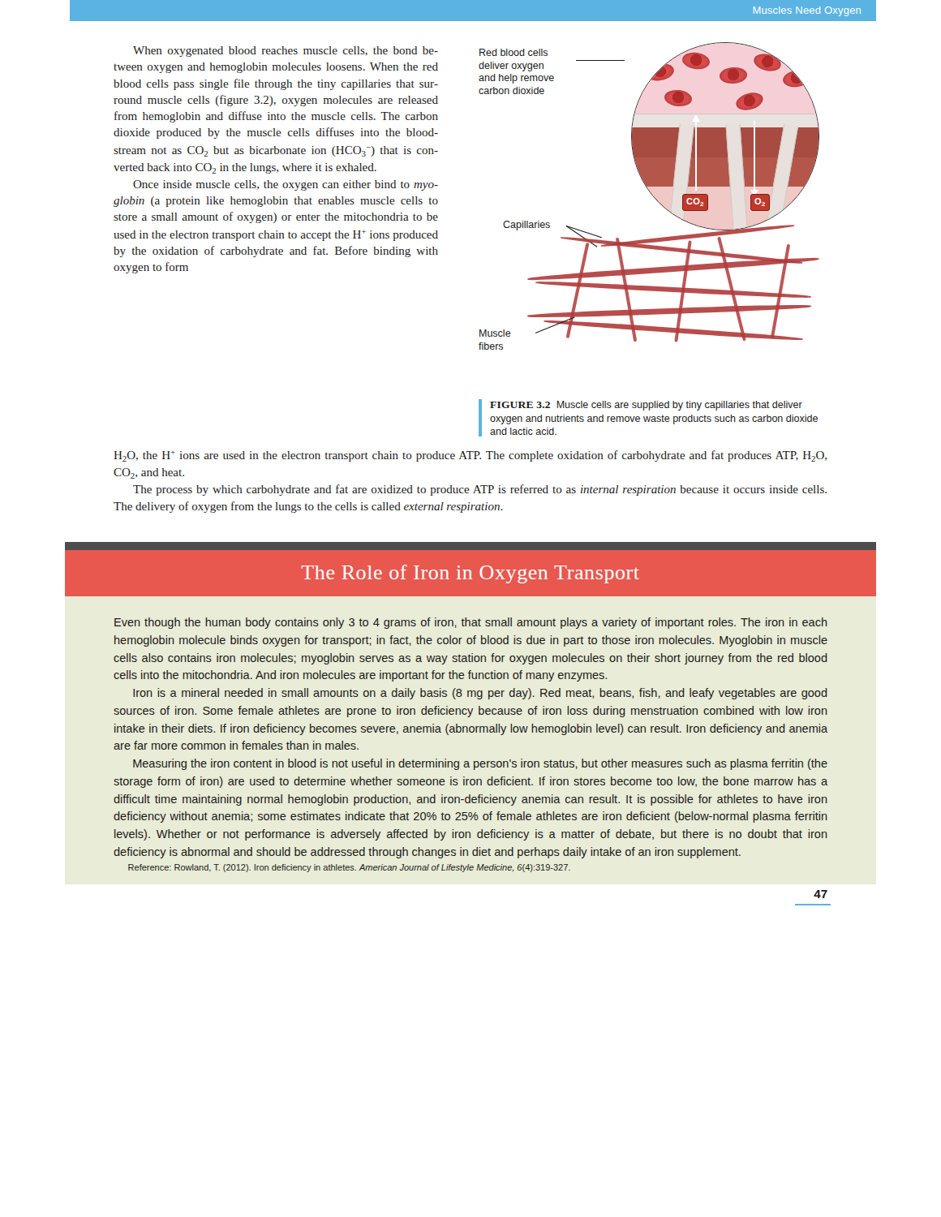Muscles Need Oxygen
Red blood cells
deliver oxygen
and help remove
carbon dioxide
CO2
O2
Capillaries
Muscle
fibers
FIGURE 3.2 Muscle cells are supplied by tiny capillaries that deliver oxygen and nutrients and remove waste products such as carbon dioxide and lactic acid.
When oxygenated blood reaches muscle cells, the bond between oxygen and hemoglobin molecules loosens. When the red blood cells pass single file through the tiny capillaries that surround muscle cells (figure 3.2), oxygen molecules are released from hemoglobin and diffuse into the muscle cells. The carbon dioxide produced by the muscle cells diffuses into the bloodstream not as CO2 but as bicarbonate ion (HCO3−) that is converted back into CO2 in the lungs, where it is exhaled.
Once inside muscle cells, the oxygen can either bind to myoglobin (a protein like hemoglobin that enables muscle cells to store a small amount of oxygen) or enter the mitochondria to be used in the electron transport chain to accept the H+ ions produced by the oxidation of carbohydrate and fat. Before binding with oxygen to form
H2O, the H+ ions are used in the electron transport chain to produce ATP. The complete oxidation of carbohydrate and fat produces ATP, H2O, CO2, and heat.
The process by which carbohydrate and fat are oxidized to produce ATP is referred to as internal respiration because it occurs inside cells. The delivery of oxygen from the lungs to the cells is called external respiration.
The Role of Iron in Oxygen Transport
Even though the human body contains only 3 to 4 grams of iron, that small amount plays a variety of important roles. The iron in each hemoglobin molecule binds oxygen for transport; in fact, the color of blood is due in part to those iron molecules. Myoglobin in muscle cells also contains iron molecules; myoglobin serves as a way station for oxygen molecules on their short journey from the red blood cells into the mitochondria. And iron molecules are important for the function of many enzymes.
Iron is a mineral needed in small amounts on a daily basis (8 mg per day). Red meat, beans, fish, and leafy vegetables are good sources of iron. Some female athletes are prone to iron deficiency because of iron loss during menstruation combined with low iron intake in their diets. If iron deficiency becomes severe, anemia (abnormally low hemoglobin level) can result. Iron deficiency and anemia are far more common in females than in males.
Measuring the iron content in blood is not useful in determining a person's iron status, but other measures such as plasma ferritin (the storage form of iron) are used to determine whether someone is iron deficient. If iron stores become too low, the bone marrow has a difficult time maintaining normal hemoglobin production, and iron-deficiency anemia can result. It is possible for athletes to have iron deficiency without anemia; some estimates indicate that 20% to 25% of female athletes are iron deficient (below-normal plasma ferritin levels). Whether or not performance is adversely affected by iron deficiency is a matter of debate, but there is no doubt that iron deficiency is abnormal and should be addressed through changes in diet and perhaps daily intake of an iron supplement.
Reference: Rowland, T. (2012). Iron deficiency in athletes. American Journal of Lifestyle Medicine, 6(4):319-327.
47